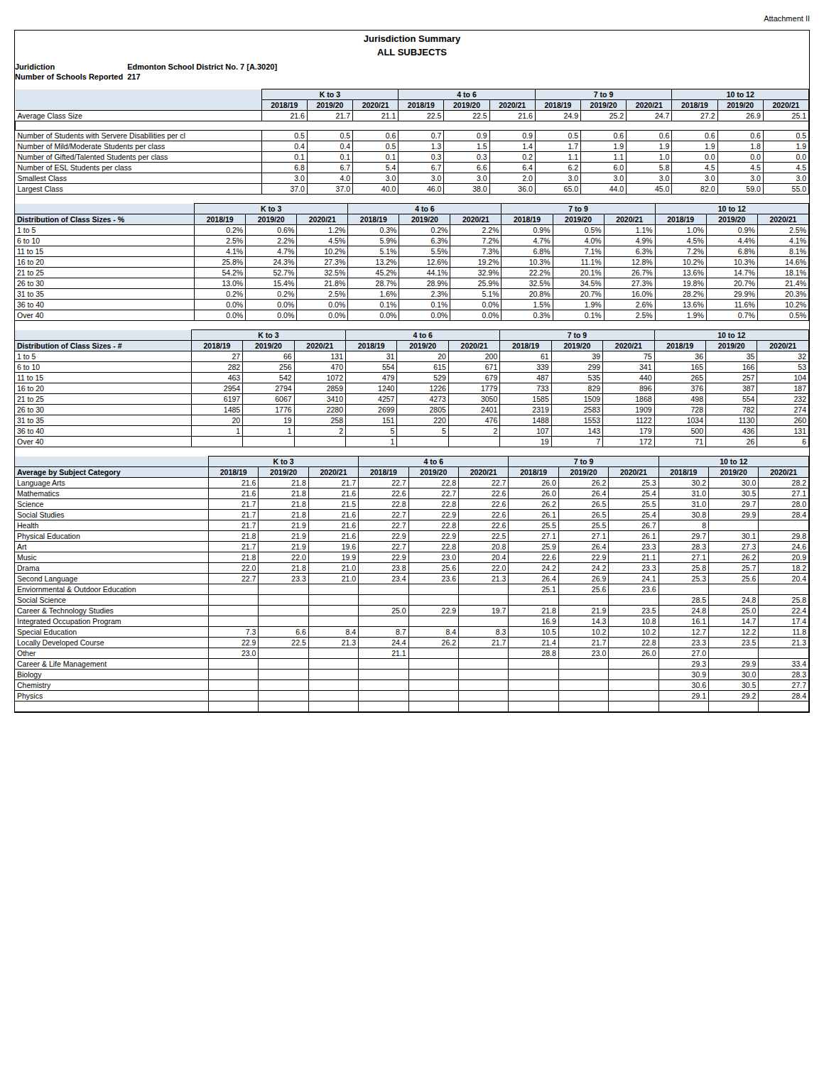Attachment II
Jurisdiction Summary
ALL SUBJECTS
| Juridiction | Edmonton School District No. 7 [A.3020] |
| Number of Schools Reported | 217 |
| | K to 3 | 4 to 6 | 7 to 9 | 10 to 12 |
| --- | --- | --- | --- | --- |
| | 2018/19 | 2019/20 | 2020/21 | 2018/19 | 2019/20 | 2020/21 | 2018/19 | 2019/20 | 2020/21 | 2018/19 | 2019/20 | 2020/21 |
| Average Class Size | 21.6 | 21.7 | 21.1 | 22.5 | 22.5 | 21.6 | 24.9 | 25.2 | 24.7 | 27.2 | 26.9 | 25.1 |
| Number of Students with Servere Disabilities per cl | 0.5 | 0.5 | 0.6 | 0.7 | 0.9 | 0.9 | 0.5 | 0.6 | 0.6 | 0.6 | 0.6 | 0.5 |
| Number of Mild/Moderate Students per class | 0.4 | 0.4 | 0.5 | 1.3 | 1.5 | 1.4 | 1.7 | 1.9 | 1.9 | 1.9 | 1.8 | 1.9 |
| Number of Gifted/Talented Students per class | 0.1 | 0.1 | 0.1 | 0.3 | 0.3 | 0.2 | 1.1 | 1.1 | 1.0 | 0.0 | 0.0 | 0.0 |
| Number of ESL Students per class | 6.8 | 6.7 | 5.4 | 6.7 | 6.6 | 6.4 | 6.2 | 6.0 | 5.8 | 4.5 | 4.5 | 4.5 |
| Smallest Class | 3.0 | 4.0 | 3.0 | 3.0 | 3.0 | 2.0 | 3.0 | 3.0 | 3.0 | 3.0 | 3.0 | 3.0 |
| Largest Class | 37.0 | 37.0 | 40.0 | 46.0 | 38.0 | 36.0 | 65.0 | 44.0 | 45.0 | 82.0 | 59.0 | 55.0 |
| | K to 3 | 4 to 6 | 7 to 9 | 10 to 12 |
| --- | --- | --- | --- | --- |
| Distribution of Class Sizes - % | 2018/19 | 2019/20 | 2020/21 | 2018/19 | 2019/20 | 2020/21 | 2018/19 | 2019/20 | 2020/21 | 2018/19 | 2019/20 | 2020/21 |
| 1 to 5 | 0.2% | 0.6% | 1.2% | 0.3% | 0.2% | 2.2% | 0.9% | 0.5% | 1.1% | 1.0% | 0.9% | 2.5% |
| 6 to 10 | 2.5% | 2.2% | 4.5% | 5.9% | 6.3% | 7.2% | 4.7% | 4.0% | 4.9% | 4.5% | 4.4% | 4.1% |
| 11 to 15 | 4.1% | 4.7% | 10.2% | 5.1% | 5.5% | 7.3% | 6.8% | 7.1% | 6.3% | 7.2% | 6.8% | 8.1% |
| 16 to 20 | 25.8% | 24.3% | 27.3% | 13.2% | 12.6% | 19.2% | 10.3% | 11.1% | 12.8% | 10.2% | 10.3% | 14.6% |
| 21 to 25 | 54.2% | 52.7% | 32.5% | 45.2% | 44.1% | 32.9% | 22.2% | 20.1% | 26.7% | 13.6% | 14.7% | 18.1% |
| 26 to 30 | 13.0% | 15.4% | 21.8% | 28.7% | 28.9% | 25.9% | 32.5% | 34.5% | 27.3% | 19.8% | 20.7% | 21.4% |
| 31 to 35 | 0.2% | 0.2% | 2.5% | 1.6% | 2.3% | 5.1% | 20.8% | 20.7% | 16.0% | 28.2% | 29.9% | 20.3% |
| 36 to 40 | 0.0% | 0.0% | 0.0% | 0.1% | 0.1% | 0.0% | 1.5% | 1.9% | 2.6% | 13.6% | 11.6% | 10.2% |
| Over 40 | 0.0% | 0.0% | 0.0% | 0.0% | 0.0% | 0.0% | 0.3% | 0.1% | 2.5% | 1.9% | 0.7% | 0.5% |
| | K to 3 | 4 to 6 | 7 to 9 | 10 to 12 |
| --- | --- | --- | --- | --- |
| Distribution of Class Sizes - # | 2018/19 | 2019/20 | 2020/21 | 2018/19 | 2019/20 | 2020/21 | 2018/19 | 2019/20 | 2020/21 | 2018/19 | 2019/20 | 2020/21 |
| 1 to 5 | 27 | 66 | 131 | 31 | 20 | 200 | 61 | 39 | 75 | 36 | 35 | 32 |
| 6 to 10 | 282 | 256 | 470 | 554 | 615 | 671 | 339 | 299 | 341 | 165 | 166 | 53 |
| 11 to 15 | 463 | 542 | 1072 | 479 | 529 | 679 | 487 | 535 | 440 | 265 | 257 | 104 |
| 16 to 20 | 2954 | 2794 | 2859 | 1240 | 1226 | 1779 | 733 | 829 | 896 | 376 | 387 | 187 |
| 21 to 25 | 6197 | 6067 | 3410 | 4257 | 4273 | 3050 | 1585 | 1509 | 1868 | 498 | 554 | 232 |
| 26 to 30 | 1485 | 1776 | 2280 | 2699 | 2805 | 2401 | 2319 | 2583 | 1909 | 728 | 782 | 274 |
| 31 to 35 | 20 | 19 | 258 | 151 | 220 | 476 | 1488 | 1553 | 1122 | 1034 | 1130 | 260 |
| 36 to 40 | 1 | 1 | 2 | 5 | 5 | 2 | 107 | 143 | 179 | 500 | 436 | 131 |
| Over 40 | | | | 1 | | | 19 | 7 | 172 | 71 | 26 | 6 |
| | K to 3 | 4 to 6 | 7 to 9 | 10 to 12 |
| --- | --- | --- | --- | --- |
| Average by Subject Category | 2018/19 | 2019/20 | 2020/21 | 2018/19 | 2019/20 | 2020/21 | 2018/19 | 2019/20 | 2020/21 | 2018/19 | 2019/20 | 2020/21 |
| Language Arts | 21.6 | 21.8 | 21.7 | 22.7 | 22.8 | 22.7 | 26.0 | 26.2 | 25.3 | 30.2 | 30.0 | 28.2 |
| Mathematics | 21.6 | 21.8 | 21.6 | 22.6 | 22.7 | 22.6 | 26.0 | 26.4 | 25.4 | 31.0 | 30.5 | 27.1 |
| Science | 21.7 | 21.8 | 21.5 | 22.8 | 22.8 | 22.6 | 26.2 | 26.5 | 25.5 | 31.0 | 29.7 | 28.0 |
| Social Studies | 21.7 | 21.8 | 21.6 | 22.7 | 22.9 | 22.6 | 26.1 | 26.5 | 25.4 | 30.8 | 29.9 | 28.4 |
| Health | 21.7 | 21.9 | 21.6 | 22.7 | 22.8 | 22.6 | 25.5 | 25.5 | 26.7 | 8 | | |
| Physical Education | 21.8 | 21.9 | 21.6 | 22.9 | 22.9 | 22.5 | 27.1 | 27.1 | 26.1 | 29.7 | 30.1 | 29.8 |
| Art | 21.7 | 21.9 | 19.6 | 22.7 | 22.8 | 20.8 | 25.9 | 26.4 | 23.3 | 28.3 | 27.3 | 24.6 |
| Music | 21.8 | 22.0 | 19.9 | 22.9 | 23.0 | 20.4 | 22.6 | 22.9 | 21.1 | 27.1 | 26.2 | 20.9 |
| Drama | 22.0 | 21.8 | 21.0 | 23.8 | 25.6 | 22.0 | 24.2 | 24.2 | 23.3 | 25.8 | 25.7 | 18.2 |
| Second Language | 22.7 | 23.3 | 21.0 | 23.4 | 23.6 | 21.3 | 26.4 | 26.9 | 24.1 | 25.3 | 25.6 | 20.4 |
| Enviornmental & Outdoor Education | | | | | | | 25.1 | 25.6 | 23.6 | | | |
| Social Science | | | | | | | | | | 28.5 | 24.8 | 25.8 |
| Career & Technology Studies | | | | 25.0 | 22.9 | 19.7 | 21.8 | 21.9 | 23.5 | 24.8 | 25.0 | 22.4 |
| Integrated Occupation Program | | | | | | | 16.9 | 14.3 | 10.8 | 16.1 | 14.7 | 17.4 |
| Special Education | 7.3 | 6.6 | 8.4 | 8.7 | 8.4 | 8.3 | 10.5 | 10.2 | 10.2 | 12.7 | 12.2 | 11.8 |
| Locally Developed Course | 22.9 | 22.5 | 21.3 | 24.4 | 26.2 | 21.7 | 21.4 | 21.7 | 22.8 | 23.3 | 23.5 | 21.3 |
| Other | 23.0 | | | 21.1 | | | 28.8 | 23.0 | 26.0 | 27.0 | | |
| Career & Life Management | | | | | | | | | | 29.3 | 29.9 | 33.4 |
| Biology | | | | | | | | | | 30.9 | 30.0 | 28.3 |
| Chemistry | | | | | | | | | | 30.6 | 30.5 | 27.7 |
| Physics | | | | | | | | | | 29.1 | 29.2 | 28.4 |